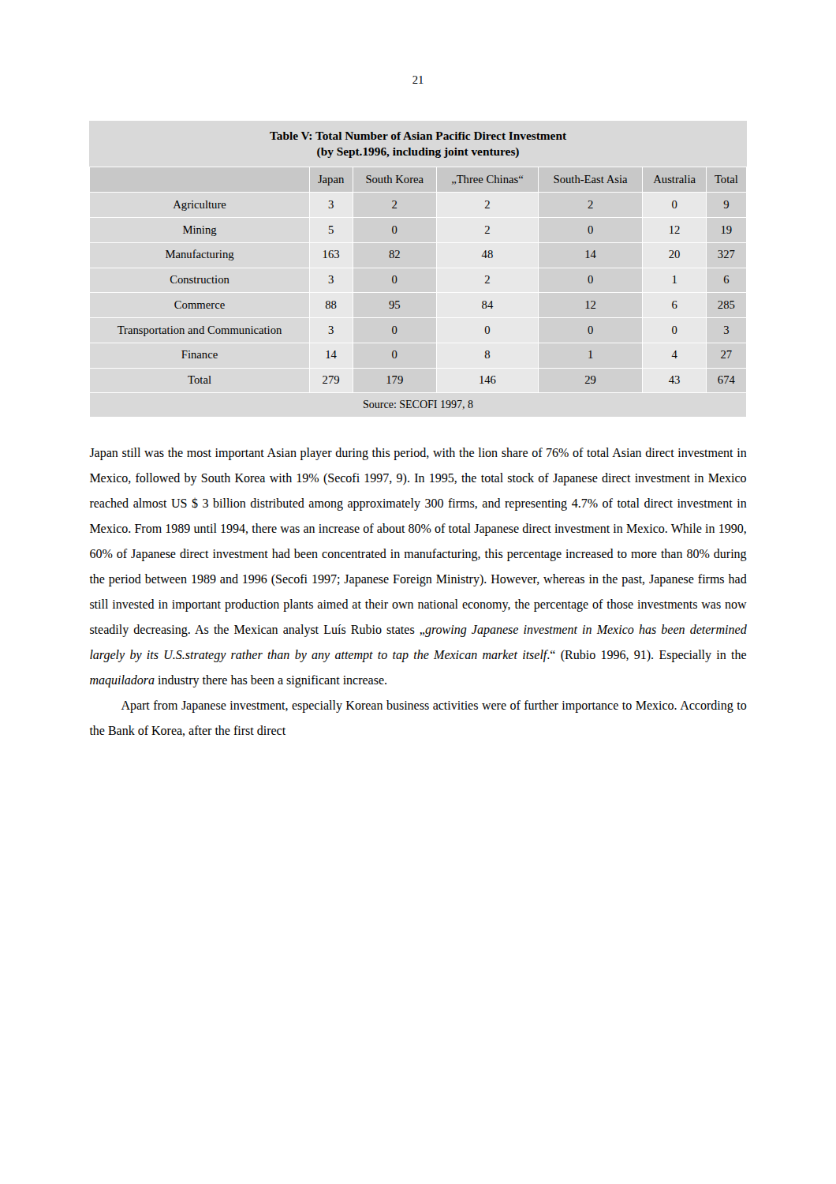21
Table V: Total Number of Asian Pacific Direct Investment (by Sept.1996, including joint ventures)
| | Japan | South Korea | „Three Chinas“ | South-East Asia | Australia | Total |
| --- | --- | --- | --- | --- | --- | --- |
| Agriculture | 3 | 2 | 2 | 2 | 0 | 9 |
| Mining | 5 | 0 | 2 | 0 | 12 | 19 |
| Manufacturing | 163 | 82 | 48 | 14 | 20 | 327 |
| Construction | 3 | 0 | 2 | 0 | 1 | 6 |
| Commerce | 88 | 95 | 84 | 12 | 6 | 285 |
| Transportation and Communication | 3 | 0 | 0 | 0 | 0 | 3 |
| Finance | 14 | 0 | 8 | 1 | 4 | 27 |
| Total | 279 | 179 | 146 | 29 | 43 | 674 |
| Source: SECOFI 1997, 8 |
Japan still was the most important Asian player during this period, with the lion share of 76% of total Asian direct investment in Mexico, followed by South Korea with 19% (Secofi 1997, 9). In 1995, the total stock of Japanese direct investment in Mexico reached almost US $ 3 billion distributed among approximately 300 firms, and representing 4.7% of total direct investment in Mexico. From 1989 until 1994, there was an increase of about 80% of total Japanese direct investment in Mexico. While in 1990, 60% of Japanese direct investment had been concentrated in manufacturing, this percentage increased to more than 80% during the period between 1989 and 1996 (Secofi 1997; Japanese Foreign Ministry). However, whereas in the past, Japanese firms had still invested in important production plants aimed at their own national economy, the percentage of those investments was now steadily decreasing. As the Mexican analyst Luís Rubio states „growing Japanese investment in Mexico has been determined largely by its U.S.strategy rather than by any attempt to tap the Mexican market itself.“ (Rubio 1996, 91). Especially in the maquiladora industry there has been a significant increase.
Apart from Japanese investment, especially Korean business activities were of further importance to Mexico. According to the Bank of Korea, after the first direct